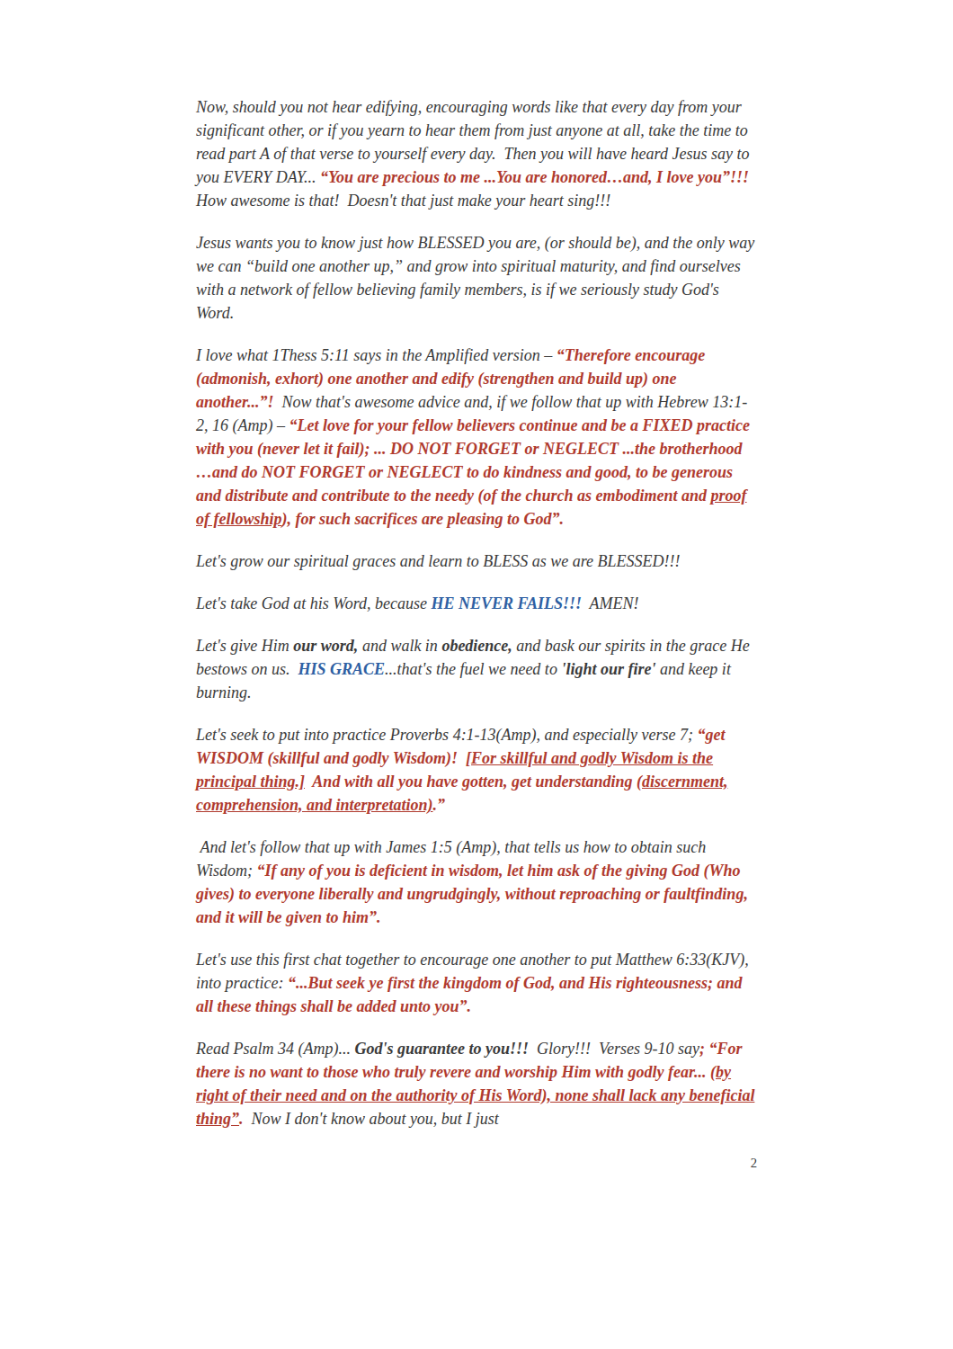Now, should you not hear edifying, encouraging words like that every day from your significant other, or if you yearn to hear them from just anyone at all, take the time to read part A of that verse to yourself every day. Then you will have heard Jesus say to you EVERY DAY... “You are precious to me ...You are honored…and, I love you”!!! How awesome is that! Doesn't that just make your heart sing!!!
Jesus wants you to know just how BLESSED you are, (or should be), and the only way we can “build one another up,” and grow into spiritual maturity, and find ourselves with a network of fellow believing family members, is if we seriously study God's Word.
I love what 1Thess 5:11 says in the Amplified version – “Therefore encourage (admonish, exhort) one another and edify (strengthen and build up) one another...”! Now that's awesome advice and, if we follow that up with Hebrew 13:1-2, 16 (Amp) – “Let love for your fellow believers continue and be a FIXED practice with you (never let it fail); ... DO NOT FORGET or NEGLECT ...the brotherhood …and do NOT FORGET or NEGLECT to do kindness and good, to be generous and distribute and contribute to the needy (of the church as embodiment and proof of fellowship), for such sacrifices are pleasing to God”.
Let's grow our spiritual graces and learn to BLESS as we are BLESSED!!!
Let's take God at his Word, because HE NEVER FAILS!!! AMEN!
Let's give Him our word, and walk in obedience, and bask our spirits in the grace He bestows on us. HIS GRACE...that's the fuel we need to 'light our fire' and keep it burning.
Let's seek to put into practice Proverbs 4:1-13(Amp), and especially verse 7; “get WISDOM (skillful and godly Wisdom)! [For skillful and godly Wisdom is the principal thing.] And with all you have gotten, get understanding (discernment, comprehension, and interpretation).”
And let's follow that up with James 1:5 (Amp), that tells us how to obtain such Wisdom; “If any of you is deficient in wisdom, let him ask of the giving God (Who gives) to everyone liberally and ungrudgingly, without reproaching or faultfinding, and it will be given to him”.
Let's use this first chat together to encourage one another to put Matthew 6:33(KJV), into practice: “...But seek ye first the kingdom of God, and His righteousness; and all these things shall be added unto you”.
Read Psalm 34 (Amp)... God's guarantee to you!!! Glory!!! Verses 9-10 say; “For there is no want to those who truly revere and worship Him with godly fear... (by right of their need and on the authority of His Word), none shall lack any beneficial thing”. Now I don't know about you, but I just
2